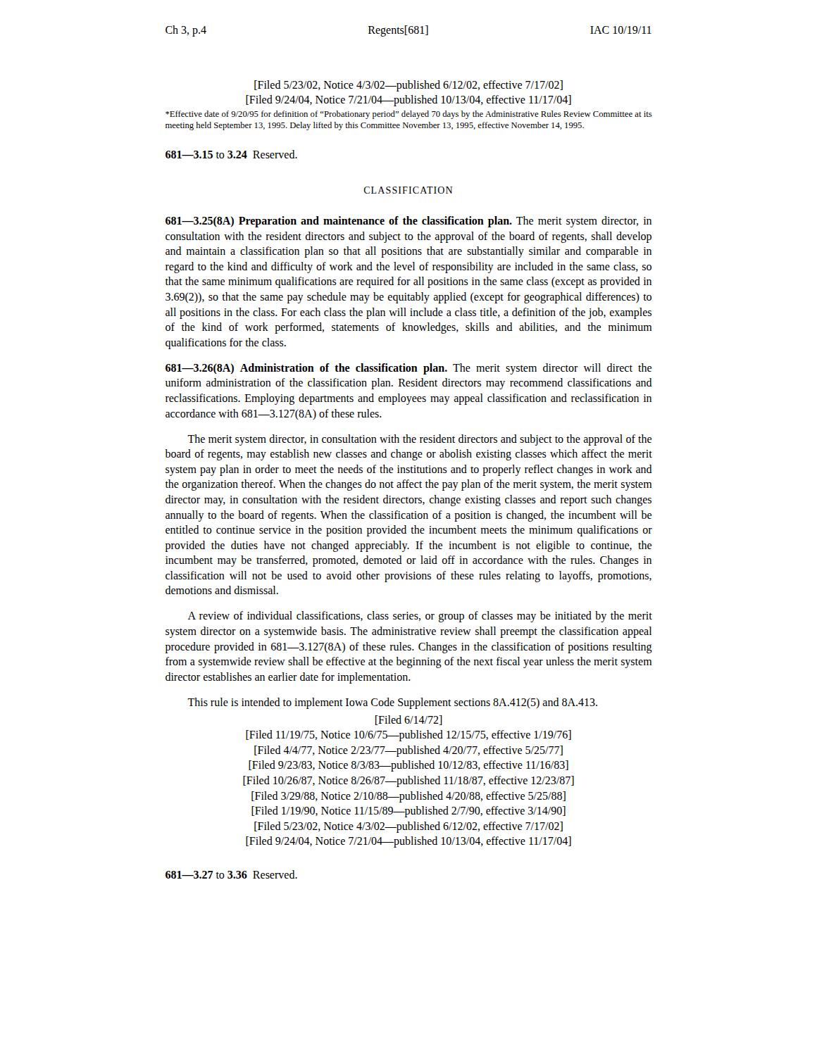Ch 3, p.4
Regents[681]
IAC 10/19/11
[Filed 5/23/02, Notice 4/3/02—published 6/12/02, effective 7/17/02]
[Filed 9/24/04, Notice 7/21/04—published 10/13/04, effective 11/17/04]
*Effective date of 9/20/95 for definition of “Probationary period” delayed 70 days by the Administrative Rules Review Committee at its meeting held September 13, 1995. Delay lifted by this Committee November 13, 1995, effective November 14, 1995.
681—3.15 to 3.24 Reserved.
CLASSIFICATION
681—3.25(8A) Preparation and maintenance of the classification plan. The merit system director, in consultation with the resident directors and subject to the approval of the board of regents, shall develop and maintain a classification plan so that all positions that are substantially similar and comparable in regard to the kind and difficulty of work and the level of responsibility are included in the same class, so that the same minimum qualifications are required for all positions in the same class (except as provided in 3.69(2)), so that the same pay schedule may be equitably applied (except for geographical differences) to all positions in the class. For each class the plan will include a class title, a definition of the job, examples of the kind of work performed, statements of knowledges, skills and abilities, and the minimum qualifications for the class.
681—3.26(8A) Administration of the classification plan. The merit system director will direct the uniform administration of the classification plan. Resident directors may recommend classifications and reclassifications. Employing departments and employees may appeal classification and reclassification in accordance with 681—3.127(8A) of these rules.
The merit system director, in consultation with the resident directors and subject to the approval of the board of regents, may establish new classes and change or abolish existing classes which affect the merit system pay plan in order to meet the needs of the institutions and to properly reflect changes in work and the organization thereof. When the changes do not affect the pay plan of the merit system, the merit system director may, in consultation with the resident directors, change existing classes and report such changes annually to the board of regents. When the classification of a position is changed, the incumbent will be entitled to continue service in the position provided the incumbent meets the minimum qualifications or provided the duties have not changed appreciably. If the incumbent is not eligible to continue, the incumbent may be transferred, promoted, demoted or laid off in accordance with the rules. Changes in classification will not be used to avoid other provisions of these rules relating to layoffs, promotions, demotions and dismissal.
A review of individual classifications, class series, or group of classes may be initiated by the merit system director on a systemwide basis. The administrative review shall preempt the classification appeal procedure provided in 681—3.127(8A) of these rules. Changes in the classification of positions resulting from a systemwide review shall be effective at the beginning of the next fiscal year unless the merit system director establishes an earlier date for implementation.
This rule is intended to implement Iowa Code Supplement sections 8A.412(5) and 8A.413.
[Filed 6/14/72]
[Filed 11/19/75, Notice 10/6/75—published 12/15/75, effective 1/19/76]
[Filed 4/4/77, Notice 2/23/77—published 4/20/77, effective 5/25/77]
[Filed 9/23/83, Notice 8/3/83—published 10/12/83, effective 11/16/83]
[Filed 10/26/87, Notice 8/26/87—published 11/18/87, effective 12/23/87]
[Filed 3/29/88, Notice 2/10/88—published 4/20/88, effective 5/25/88]
[Filed 1/19/90, Notice 11/15/89—published 2/7/90, effective 3/14/90]
[Filed 5/23/02, Notice 4/3/02—published 6/12/02, effective 7/17/02]
[Filed 9/24/04, Notice 7/21/04—published 10/13/04, effective 11/17/04]
681—3.27 to 3.36 Reserved.